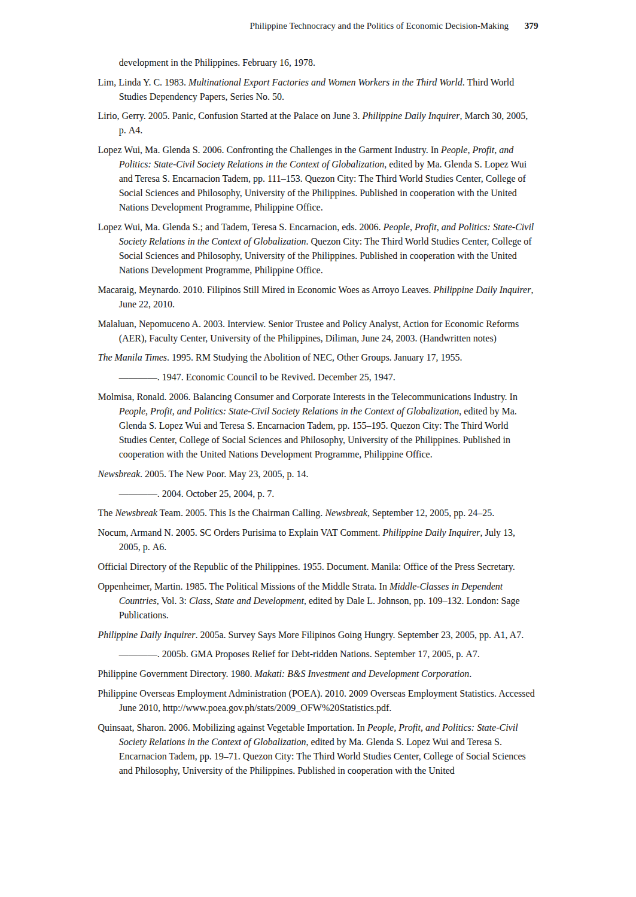Philippine Technocracy and the Politics of Economic Decision-Making 379
development in the Philippines. February 16, 1978.
Lim, Linda Y. C. 1983. Multinational Export Factories and Women Workers in the Third World. Third World Studies Dependency Papers, Series No. 50.
Lirio, Gerry. 2005. Panic, Confusion Started at the Palace on June 3. Philippine Daily Inquirer, March 30, 2005, p. A4.
Lopez Wui, Ma. Glenda S. 2006. Confronting the Challenges in the Garment Industry. In People, Profit, and Politics: State-Civil Society Relations in the Context of Globalization, edited by Ma. Glenda S. Lopez Wui and Teresa S. Encarnacion Tadem, pp. 111–153. Quezon City: The Third World Studies Center, College of Social Sciences and Philosophy, University of the Philippines. Published in cooperation with the United Nations Development Programme, Philippine Office.
Lopez Wui, Ma. Glenda S.; and Tadem, Teresa S. Encarnacion, eds. 2006. People, Profit, and Politics: State-Civil Society Relations in the Context of Globalization. Quezon City: The Third World Studies Center, College of Social Sciences and Philosophy, University of the Philippines. Published in cooperation with the United Nations Development Programme, Philippine Office.
Macaraig, Meynardo. 2010. Filipinos Still Mired in Economic Woes as Arroyo Leaves. Philippine Daily Inquirer, June 22, 2010.
Malaluan, Nepomuceno A. 2003. Interview. Senior Trustee and Policy Analyst, Action for Economic Reforms (AER), Faculty Center, University of the Philippines, Diliman, June 24, 2003. (Handwritten notes)
The Manila Times. 1995. RM Studying the Abolition of NEC, Other Groups. January 17, 1955.
————. 1947. Economic Council to be Revived. December 25, 1947.
Molmisa, Ronald. 2006. Balancing Consumer and Corporate Interests in the Telecommunications Industry. In People, Profit, and Politics: State-Civil Society Relations in the Context of Globalization, edited by Ma. Glenda S. Lopez Wui and Teresa S. Encarnacion Tadem, pp. 155–195. Quezon City: The Third World Studies Center, College of Social Sciences and Philosophy, University of the Philippines. Published in cooperation with the United Nations Development Programme, Philippine Office.
Newsbreak. 2005. The New Poor. May 23, 2005, p. 14.
————. 2004. October 25, 2004, p. 7.
The Newsbreak Team. 2005. This Is the Chairman Calling. Newsbreak, September 12, 2005, pp. 24–25.
Nocum, Armand N. 2005. SC Orders Purisima to Explain VAT Comment. Philippine Daily Inquirer, July 13, 2005, p. A6.
Official Directory of the Republic of the Philippines. 1955. Document. Manila: Office of the Press Secretary.
Oppenheimer, Martin. 1985. The Political Missions of the Middle Strata. In Middle-Classes in Dependent Countries, Vol. 3: Class, State and Development, edited by Dale L. Johnson, pp. 109–132. London: Sage Publications.
Philippine Daily Inquirer. 2005a. Survey Says More Filipinos Going Hungry. September 23, 2005, pp. A1, A7.
————. 2005b. GMA Proposes Relief for Debt-ridden Nations. September 17, 2005, p. A7.
Philippine Government Directory. 1980. Makati: B&S Investment and Development Corporation.
Philippine Overseas Employment Administration (POEA). 2010. 2009 Overseas Employment Statistics. Accessed June 2010, http://www.poea.gov.ph/stats/2009_OFW%20Statistics.pdf.
Quinsaat, Sharon. 2006. Mobilizing against Vegetable Importation. In People, Profit, and Politics: State-Civil Society Relations in the Context of Globalization, edited by Ma. Glenda S. Lopez Wui and Teresa S. Encarnacion Tadem, pp. 19–71. Quezon City: The Third World Studies Center, College of Social Sciences and Philosophy, University of the Philippines. Published in cooperation with the United